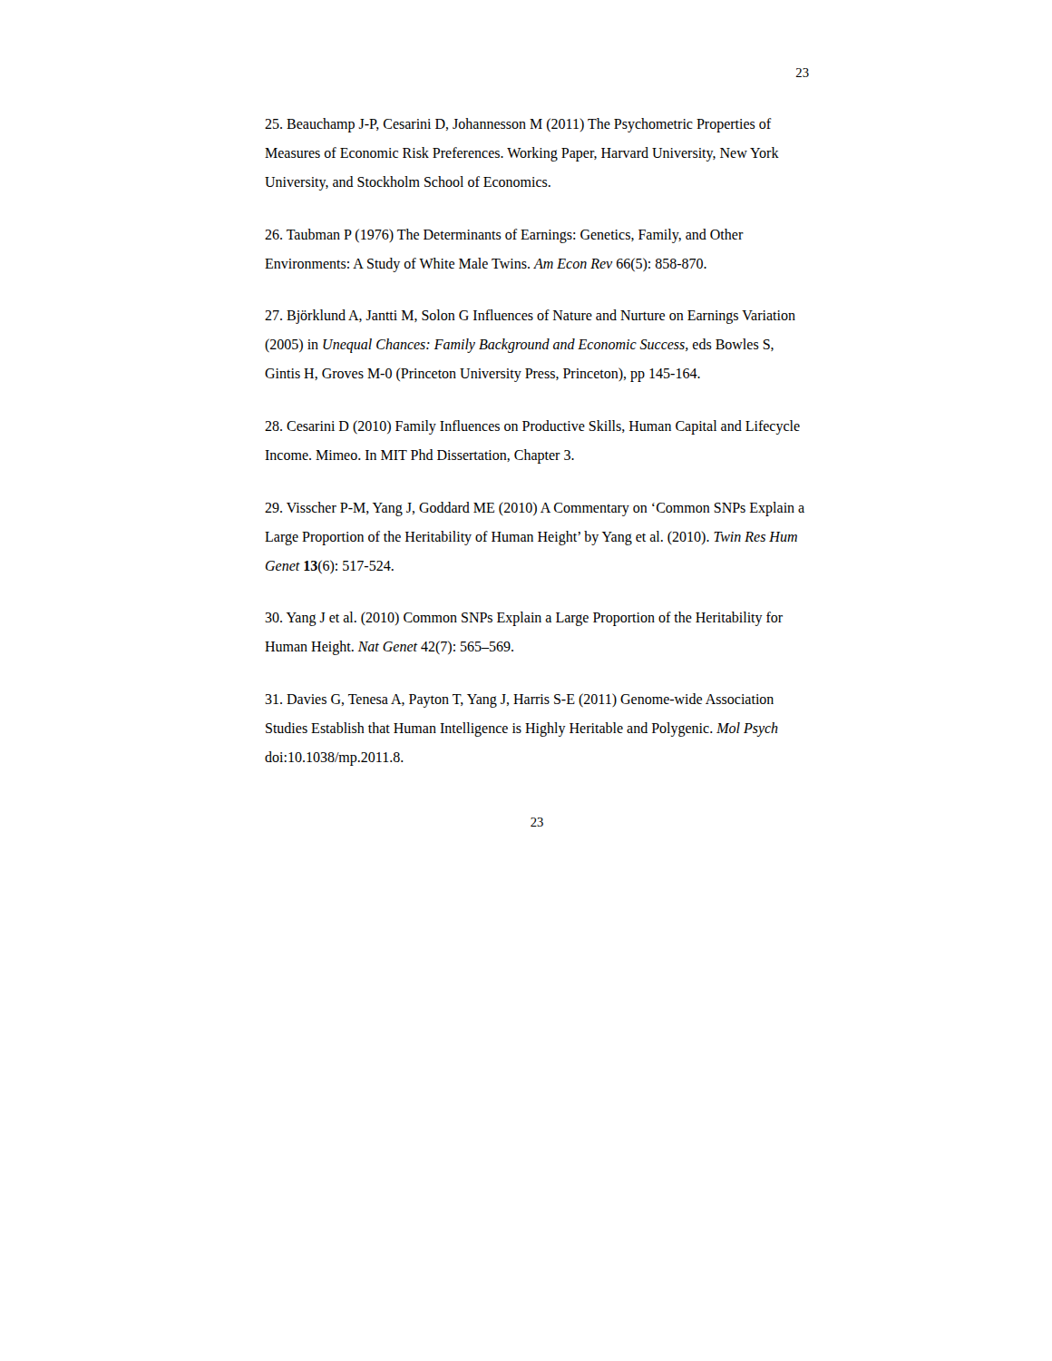23
25. Beauchamp J-P, Cesarini D, Johannesson M (2011) The Psychometric Properties of Measures of Economic Risk Preferences. Working Paper, Harvard University, New York University, and Stockholm School of Economics.
26. Taubman P (1976) The Determinants of Earnings: Genetics, Family, and Other Environments: A Study of White Male Twins. Am Econ Rev 66(5): 858-870.
27. Björklund A, Jantti M, Solon G Influences of Nature and Nurture on Earnings Variation (2005) in Unequal Chances: Family Background and Economic Success, eds Bowles S, Gintis H, Groves M-0 (Princeton University Press, Princeton), pp 145-164.
28. Cesarini D (2010) Family Influences on Productive Skills, Human Capital and Lifecycle Income. Mimeo. In MIT Phd Dissertation, Chapter 3.
29. Visscher P-M, Yang J, Goddard ME (2010) A Commentary on ‘Common SNPs Explain a Large Proportion of the Heritability of Human Height’ by Yang et al. (2010). Twin Res Hum Genet 13(6): 517-524.
30. Yang J et al. (2010) Common SNPs Explain a Large Proportion of the Heritability for Human Height. Nat Genet 42(7): 565–569.
31. Davies G, Tenesa A, Payton T, Yang J, Harris S-E (2011) Genome-wide Association Studies Establish that Human Intelligence is Highly Heritable and Polygenic. Mol Psych doi:10.1038/mp.2011.8.
23